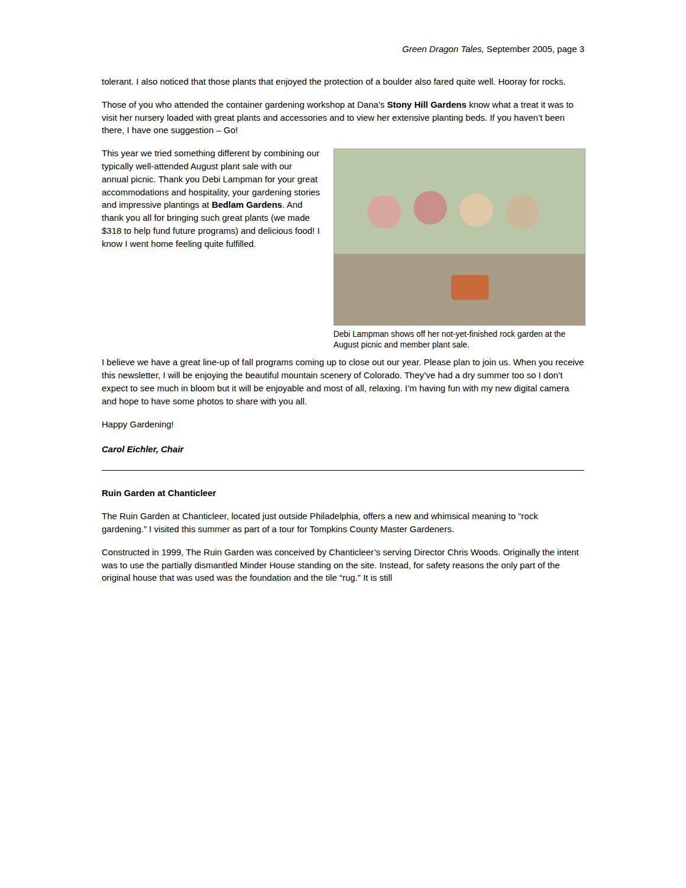Green Dragon Tales, September 2005, page 3
tolerant. I also noticed that those plants that enjoyed the protection of a boulder also fared quite well. Hooray for rocks.
Those of you who attended the container gardening workshop at Dana’s Stony Hill Gardens know what a treat it was to visit her nursery loaded with great plants and accessories and to view her extensive planting beds. If you haven’t been there, I have one suggestion – Go!
Debi Lampman shows off her not-yet-finished rock garden at the August picnic and member plant sale.
This year we tried something different by combining our typically well-attended August plant sale with our annual picnic. Thank you Debi Lampman for your great accommodations and hospitality, your gardening stories and impressive plantings at Bedlam Gardens. And thank you all for bringing such great plants (we made $318 to help fund future programs) and delicious food! I know I went home feeling quite fulfilled.
I believe we have a great line-up of fall programs coming up to close out our year. Please plan to join us. When you receive this newsletter, I will be enjoying the beautiful mountain scenery of Colorado. They’ve had a dry summer too so I don’t expect to see much in bloom but it will be enjoyable and most of all, relaxing. I’m having fun with my new digital camera and hope to have some photos to share with you all.
Happy Gardening!
Carol Eichler, Chair
Ruin Garden at Chanticleer
The Ruin Garden at Chanticleer, located just outside Philadelphia, offers a new and whimsical meaning to “rock gardening.” I visited this summer as part of a tour for Tompkins County Master Gardeners.
Constructed in 1999, The Ruin Garden was conceived by Chanticleer’s serving Director Chris Woods. Originally the intent was to use the partially dismantled Minder House standing on the site. Instead, for safety reasons the only part of the original house that was used was the foundation and the tile “rug.” It is still